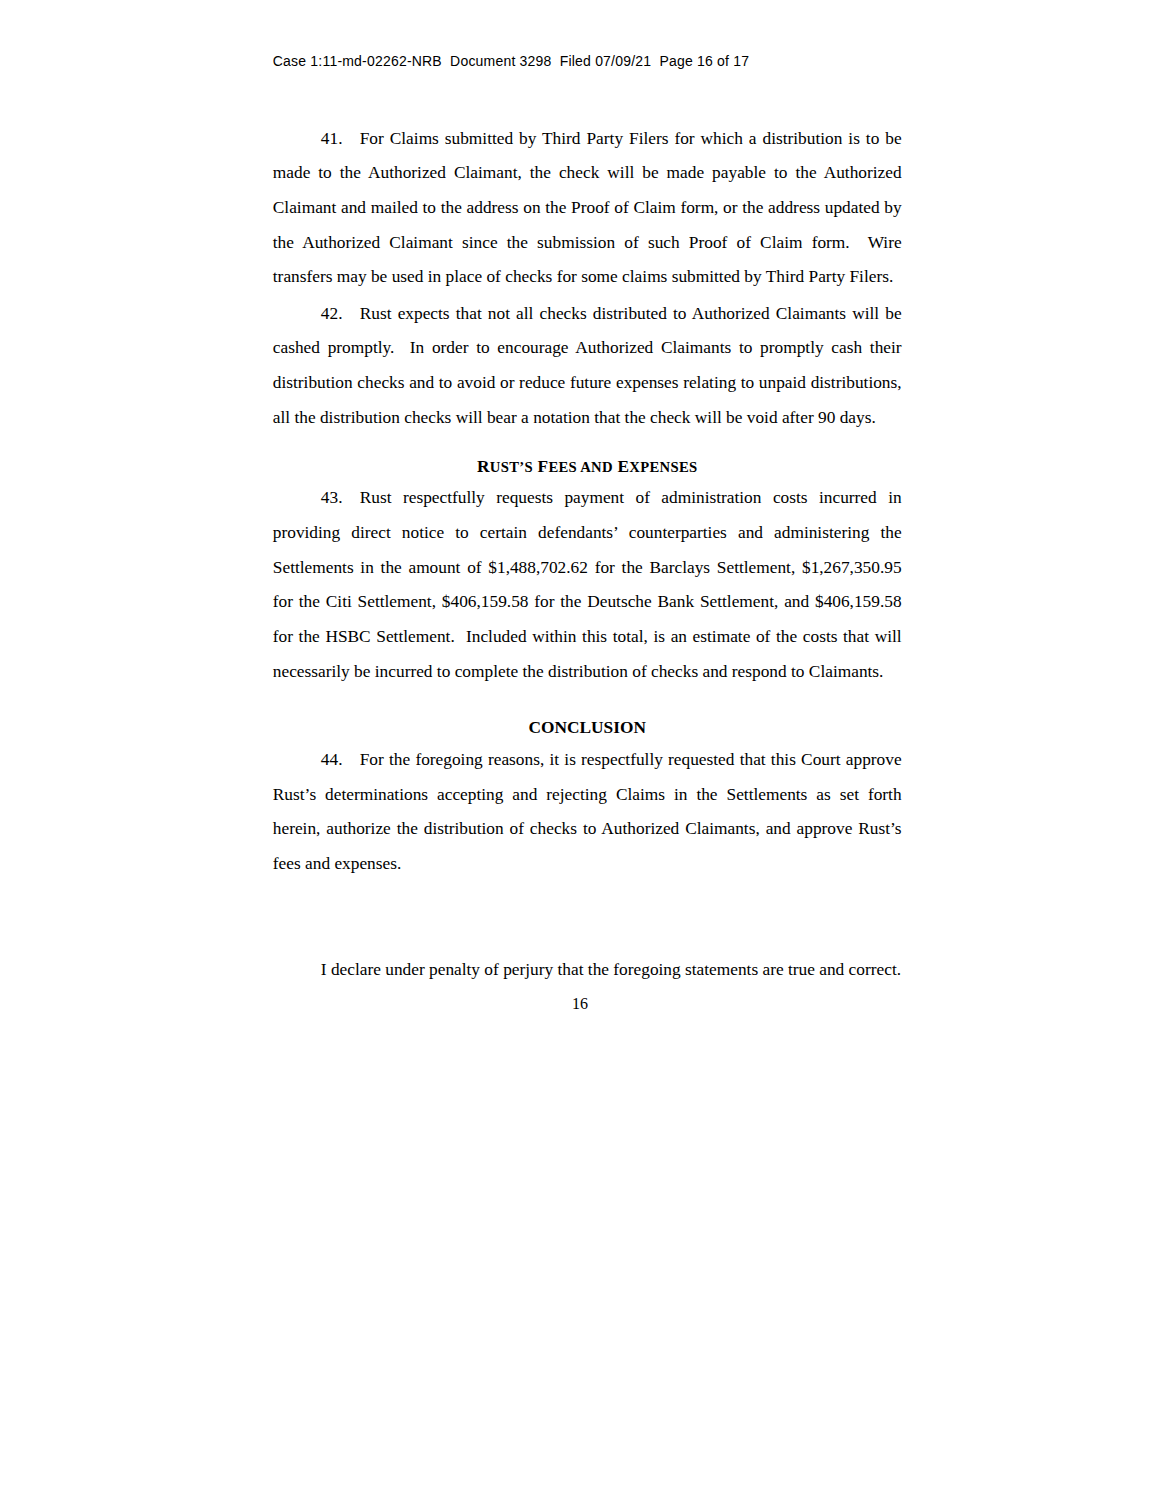Case 1:11-md-02262-NRB Document 3298 Filed 07/09/21 Page 16 of 17
41. For Claims submitted by Third Party Filers for which a distribution is to be made to the Authorized Claimant, the check will be made payable to the Authorized Claimant and mailed to the address on the Proof of Claim form, or the address updated by the Authorized Claimant since the submission of such Proof of Claim form. Wire transfers may be used in place of checks for some claims submitted by Third Party Filers.
42. Rust expects that not all checks distributed to Authorized Claimants will be cashed promptly. In order to encourage Authorized Claimants to promptly cash their distribution checks and to avoid or reduce future expenses relating to unpaid distributions, all the distribution checks will bear a notation that the check will be void after 90 days.
RUST’S FEES AND EXPENSES
43. Rust respectfully requests payment of administration costs incurred in providing direct notice to certain defendants’ counterparties and administering the Settlements in the amount of $1,488,702.62 for the Barclays Settlement, $1,267,350.95 for the Citi Settlement, $406,159.58 for the Deutsche Bank Settlement, and $406,159.58 for the HSBC Settlement. Included within this total, is an estimate of the costs that will necessarily be incurred to complete the distribution of checks and respond to Claimants.
CONCLUSION
44. For the foregoing reasons, it is respectfully requested that this Court approve Rust’s determinations accepting and rejecting Claims in the Settlements as set forth herein, authorize the distribution of checks to Authorized Claimants, and approve Rust’s fees and expenses.
I declare under penalty of perjury that the foregoing statements are true and correct.
16